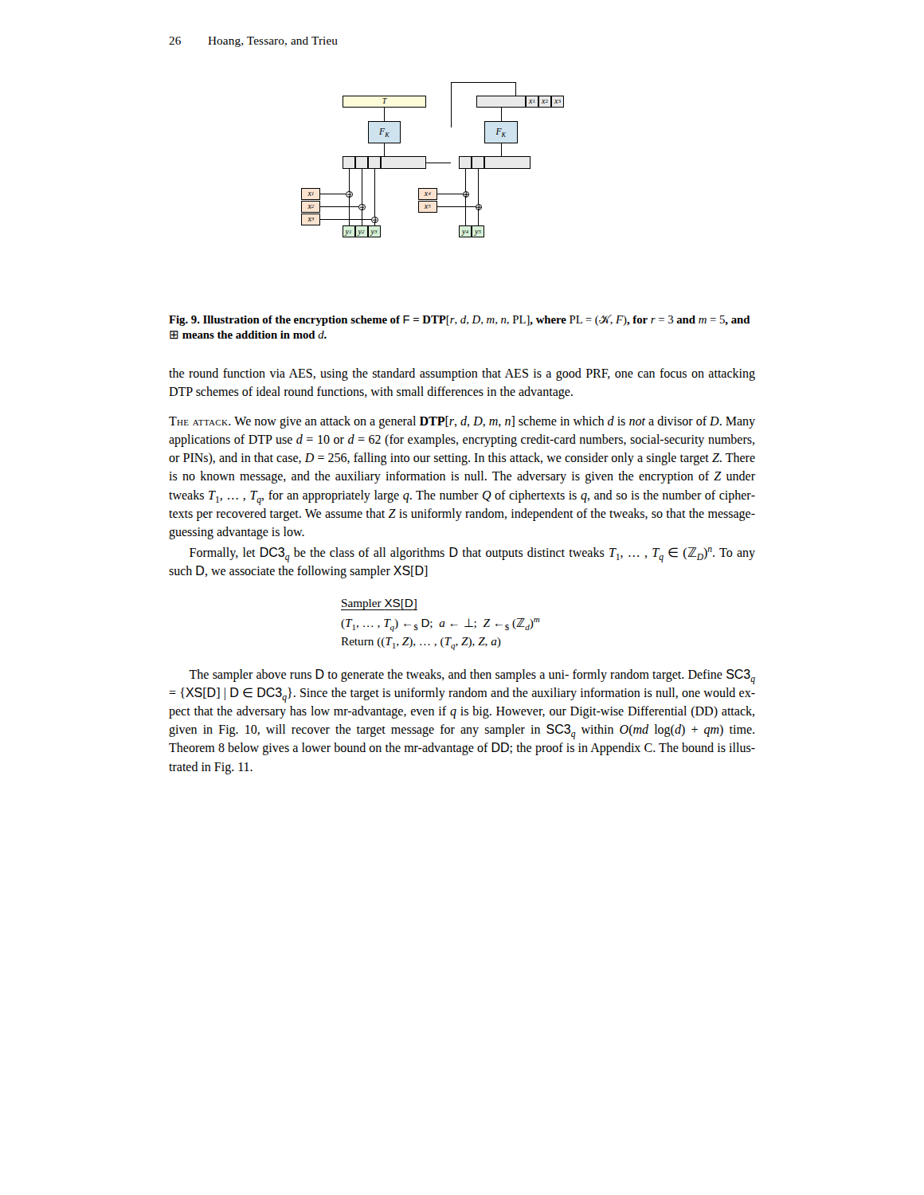26 Hoang, Tessaro, and Trieu
T
x1
x2
x3
FK
FK
x1
x2
x3
y1
y2
y3
x4
x5
y4
y5
Fig. 9. Illustration of the encryption scheme of F = DTP[r, d, D, m, n, PL], where PL = (𝒦, F), for r = 3 and m = 5, and ⊞ means the addition in mod d.
the round function via AES, using the standard assumption that AES is a good PRF, one can focus on attacking DTP schemes of ideal round functions, with small differences in the advantage.
The attack. We now give an attack on a general DTP[r, d, D, m, n] scheme in which d is not a divisor of D. Many applications of DTP use d = 10 or d = 62 (for examples, encrypting credit-card numbers, social-security numbers, or PINs), and in that case, D = 256, falling into our setting. In this attack, we consider only a single target Z. There is no known message, and the auxiliary information is null. The adversary is given the encryption of Z under tweaks T1, … , Tq, for an appropriately large q. The number Q of ciphertexts is q, and so is the number of ciphertexts per recovered target. We assume that Z is uniformly random, independent of the tweaks, so that the message-guessing advantage is low.
Formally, let DC3q be the class of all algorithms D that outputs distinct tweaks T1, … , Tq ∈ (ℤD)n. To any such D, we associate the following sampler XS[D]
Sampler XS[D]
(T1, … , Tq) ←$ D; a ← ⊥; Z ←$ (ℤd)m
Return ((T1, Z), … , (Tq, Z), Z, a)
The sampler above runs D to generate the tweaks, and then samples a uni- formly random target. Define SC3q = {XS[D] | D ∈ DC3q}. Since the target is uniformly random and the auxiliary information is null, one would expect that the adversary has low mr-advantage, even if q is big. However, our Digit-wise Differential (DD) attack, given in Fig. 10, will recover the target message for any sampler in SC3q within O(md log(d) + qm) time. Theorem 8 below gives a lower bound on the mr-advantage of DD; the proof is in Appendix C. The bound is illustrated in Fig. 11.